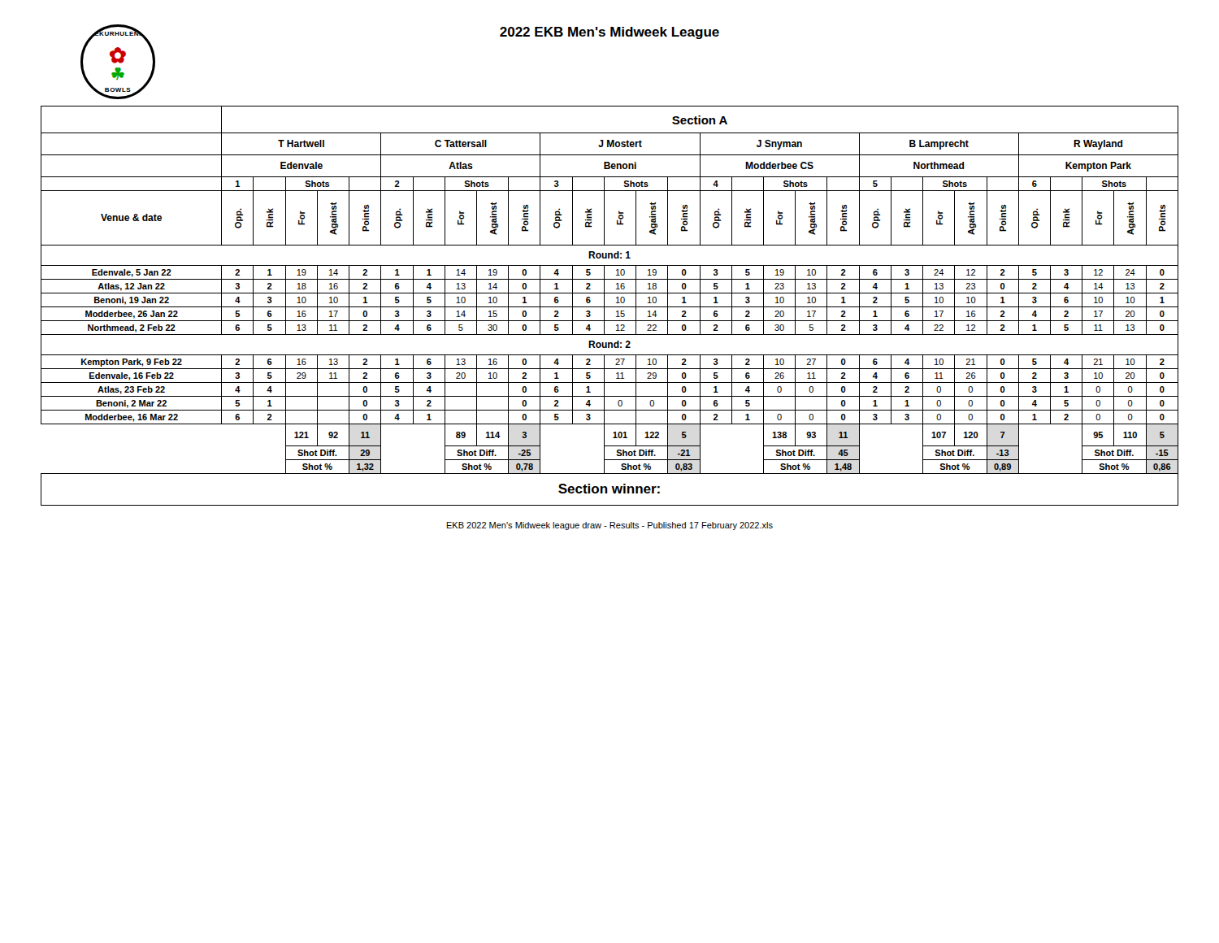EKURHULENI
✿
☘
BOWLS
2022 EKB Men's Midweek League
| | Section A |
| | T Hartwell | C Tattersall | J Mostert | J Snyman | B Lamprecht | R Wayland |
| | Edenvale | Atlas | Benoni | Modderbee CS | Northmead | Kempton Park |
| | 1 | | Shots | | 2 | | Shots | | 3 | | Shots | | 4 | | Shots | | 5 | | Shots | | 6 | | Shots | |
| Venue & date | Opp. | Rink | For | Against | Points | Opp. | Rink | For | Against | Points | Opp. | Rink | For | Against | Points | Opp. | Rink | For | Against | Points | Opp. | Rink | For | Against | Points | Opp. | Rink | For | Against | Points |
| Round: 1 |
| Edenvale, 5 Jan 22 | 2 | 1 | 19 | 14 | 2 | 1 | 1 | 14 | 19 | 0 | 4 | 5 | 10 | 19 | 0 | 3 | 5 | 19 | 10 | 2 | 6 | 3 | 24 | 12 | 2 | 5 | 3 | 12 | 24 | 0 |
| Atlas, 12 Jan 22 | 3 | 2 | 18 | 16 | 2 | 6 | 4 | 13 | 14 | 0 | 1 | 2 | 16 | 18 | 0 | 5 | 1 | 23 | 13 | 2 | 4 | 1 | 13 | 23 | 0 | 2 | 4 | 14 | 13 | 2 |
| Benoni, 19 Jan 22 | 4 | 3 | 10 | 10 | 1 | 5 | 5 | 10 | 10 | 1 | 6 | 6 | 10 | 10 | 1 | 1 | 3 | 10 | 10 | 1 | 2 | 5 | 10 | 10 | 1 | 3 | 6 | 10 | 10 | 1 |
| Modderbee, 26 Jan 22 | 5 | 6 | 16 | 17 | 0 | 3 | 3 | 14 | 15 | 0 | 2 | 3 | 15 | 14 | 2 | 6 | 2 | 20 | 17 | 2 | 1 | 6 | 17 | 16 | 2 | 4 | 2 | 17 | 20 | 0 |
| Northmead, 2 Feb 22 | 6 | 5 | 13 | 11 | 2 | 4 | 6 | 5 | 30 | 0 | 5 | 4 | 12 | 22 | 0 | 2 | 6 | 30 | 5 | 2 | 3 | 4 | 22 | 12 | 2 | 1 | 5 | 11 | 13 | 0 |
| Round: 2 |
| Kempton Park, 9 Feb 22 | 2 | 6 | 16 | 13 | 2 | 1 | 6 | 13 | 16 | 0 | 4 | 2 | 27 | 10 | 2 | 3 | 2 | 10 | 27 | 0 | 6 | 4 | 10 | 21 | 0 | 5 | 4 | 21 | 10 | 2 |
| Edenvale, 16 Feb 22 | 3 | 5 | 29 | 11 | 2 | 6 | 3 | 20 | 10 | 2 | 1 | 5 | 11 | 29 | 0 | 5 | 6 | 26 | 11 | 2 | 4 | 6 | 11 | 26 | 0 | 2 | 3 | 10 | 20 | 0 |
| Atlas, 23 Feb 22 | 4 | 4 | | | 0 | 5 | 4 | | | 0 | 6 | 1 | | | 0 | 1 | 4 | 0 | 0 | 0 | 2 | 2 | 0 | 0 | 0 | 3 | 1 | 0 | 0 | 0 |
| Benoni, 2 Mar 22 | 5 | 1 | | | 0 | 3 | 2 | | | 0 | 2 | 4 | 0 | 0 | 0 | 6 | 5 | | | 0 | 1 | 1 | 0 | 0 | 0 | 4 | 5 | 0 | 0 | 0 |
| Modderbee, 16 Mar 22 | 6 | 2 | | | 0 | 4 | 1 | | | 0 | 5 | 3 | | | 0 | 2 | 1 | 0 | 0 | 0 | 3 | 3 | 0 | 0 | 0 | 1 | 2 | 0 | 0 | 0 |
| | | | 121 | 92 | 11 | | | 89 | 114 | 3 | | | 101 | 122 | 5 | | | 138 | 93 | 11 | | | 107 | 120 | 7 | | | 95 | 110 | 5 |
| | | | Shot Diff. | 29 | | | Shot Diff. | -25 | | | Shot Diff. | -21 | | | Shot Diff. | 45 | | | Shot Diff. | -13 | | | Shot Diff. | -15 |
| | | | Shot % | 1,32 | | | Shot % | 0,78 | | | Shot % | 0,83 | | | Shot % | 1,48 | | | Shot % | 0,89 | | | Shot % | 0,86 |
| Section winner: |
EKB 2022 Men's Midweek league draw - Results - Published 17 February 2022.xls